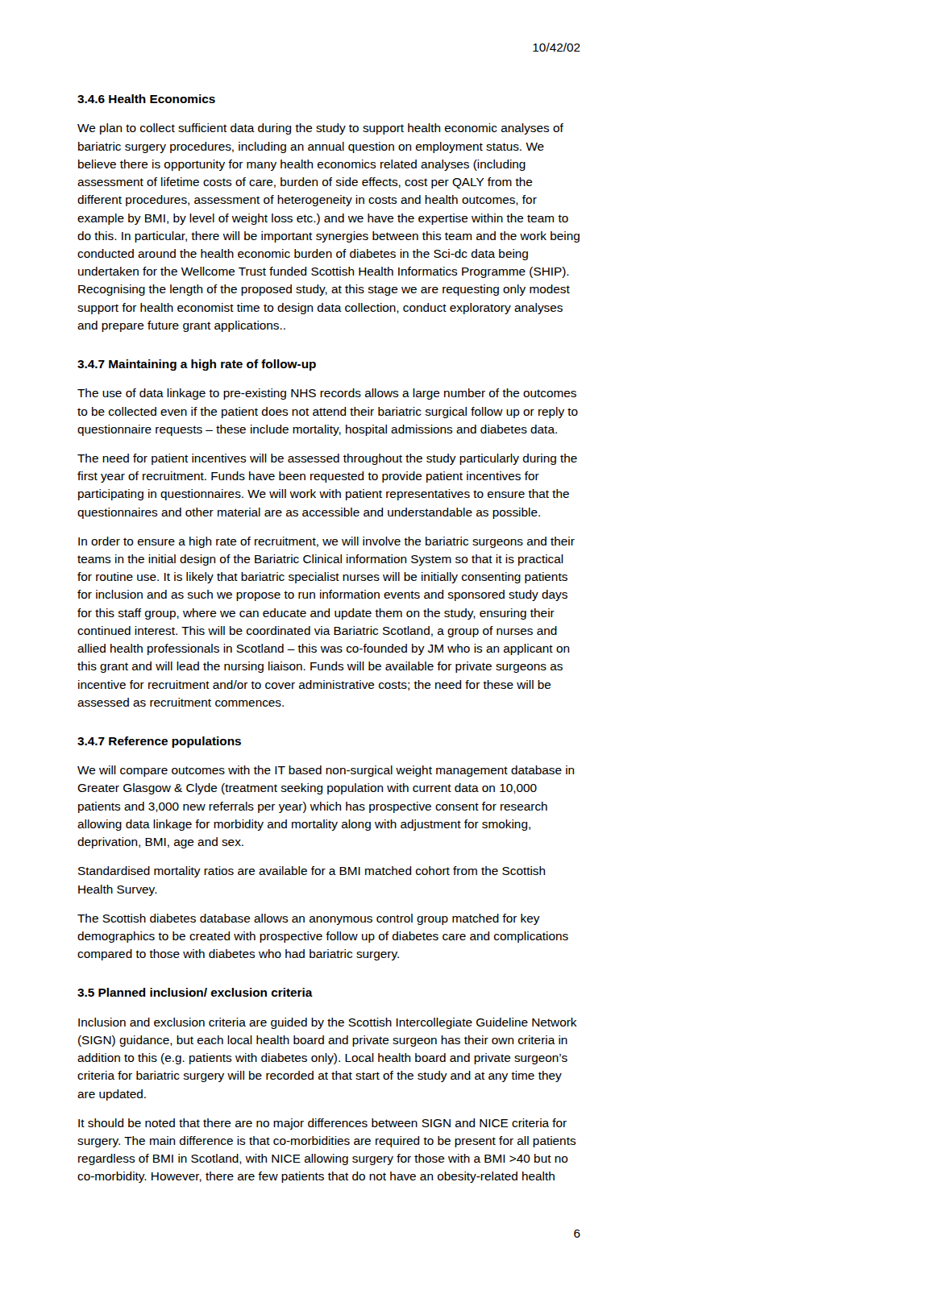10/42/02
3.4.6 Health Economics
We plan to collect sufficient data during the study to support health economic analyses of bariatric surgery procedures, including an annual question on employment status. We believe there is opportunity for many health economics related analyses (including assessment of lifetime costs of care, burden of side effects, cost per QALY from the different procedures, assessment of heterogeneity in costs and health outcomes, for example by BMI, by level of weight loss etc.) and we have the expertise within the team to do this. In particular, there will be important synergies between this team and the work being conducted around the health economic burden of diabetes in the Sci-dc data being undertaken for the Wellcome Trust funded Scottish Health Informatics Programme (SHIP). Recognising the length of the proposed study, at this stage we are requesting only modest support for health economist time to design data collection, conduct exploratory analyses and prepare future grant applications..
3.4.7 Maintaining a high rate of follow-up
The use of data linkage to pre-existing NHS records allows a large number of the outcomes to be collected even if the patient does not attend their bariatric surgical follow up or reply to questionnaire requests – these include mortality, hospital admissions and diabetes data.
The need for patient incentives will be assessed throughout the study particularly during the first year of recruitment. Funds have been requested to provide patient incentives for participating in questionnaires. We will work with patient representatives to ensure that the questionnaires and other material are as accessible and understandable as possible.
In order to ensure a high rate of recruitment, we will involve the bariatric surgeons and their teams in the initial design of the Bariatric Clinical information System so that it is practical for routine use. It is likely that bariatric specialist nurses will be initially consenting patients for inclusion and as such we propose to run information events and sponsored study days for this staff group, where we can educate and update them on the study, ensuring their continued interest. This will be coordinated via Bariatric Scotland, a group of nurses and allied health professionals in Scotland – this was co-founded by JM who is an applicant on this grant and will lead the nursing liaison. Funds will be available for private surgeons as incentive for recruitment and/or to cover administrative costs; the need for these will be assessed as recruitment commences.
3.4.7 Reference populations
We will compare outcomes with the IT based non-surgical weight management database in Greater Glasgow & Clyde (treatment seeking population with current data on 10,000 patients and 3,000 new referrals per year) which has prospective consent for research allowing data linkage for morbidity and mortality along with adjustment for smoking, deprivation, BMI, age and sex.
Standardised mortality ratios are available for a BMI matched cohort from the Scottish Health Survey.
The Scottish diabetes database allows an anonymous control group matched for key demographics to be created with prospective follow up of diabetes care and complications compared to those with diabetes who had bariatric surgery.
3.5 Planned inclusion/ exclusion criteria
Inclusion and exclusion criteria are guided by the Scottish Intercollegiate Guideline Network (SIGN) guidance, but each local health board and private surgeon has their own criteria in addition to this (e.g. patients with diabetes only). Local health board and private surgeon’s criteria for bariatric surgery will be recorded at that start of the study and at any time they are updated.
It should be noted that there are no major differences between SIGN and NICE criteria for surgery. The main difference is that co-morbidities are required to be present for all patients regardless of BMI in Scotland, with NICE allowing surgery for those with a BMI >40 but no co-morbidity. However, there are few patients that do not have an obesity-related health
6